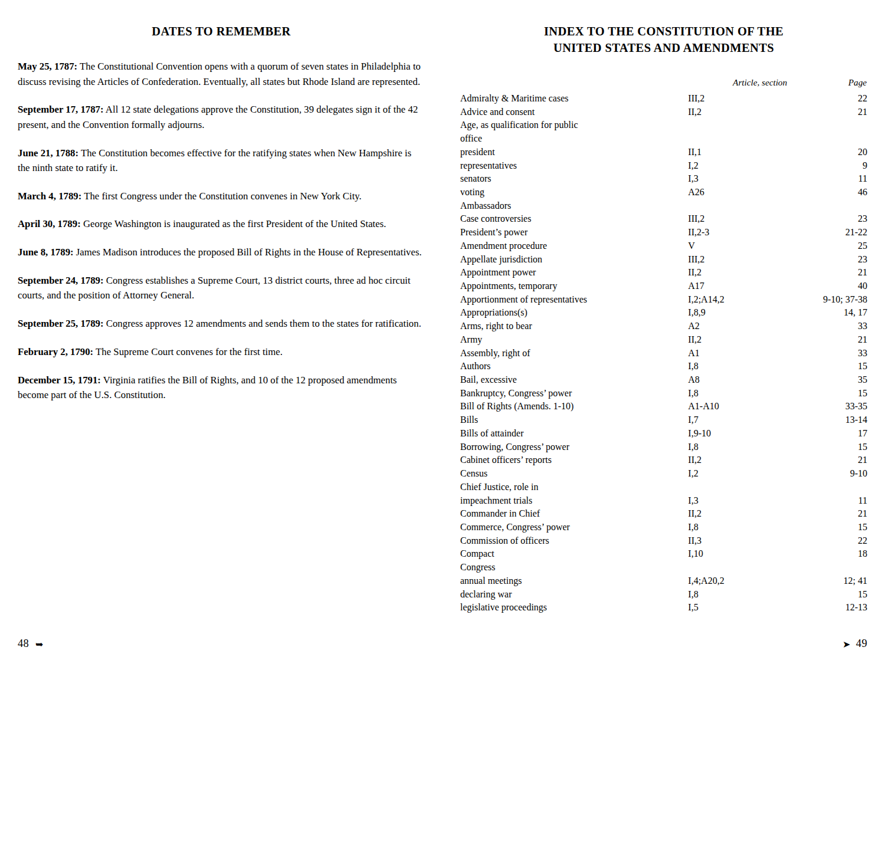DATES TO REMEMBER
May 25, 1787: The Constitutional Convention opens with a quorum of seven states in Philadelphia to discuss revising the Articles of Confederation. Eventually, all states but Rhode Island are represented.
September 17, 1787: All 12 state delegations approve the Constitution, 39 delegates sign it of the 42 present, and the Convention formally adjourns.
June 21, 1788: The Constitution becomes effective for the ratifying states when New Hampshire is the ninth state to ratify it.
March 4, 1789: The first Congress under the Constitution convenes in New York City.
April 30, 1789: George Washington is inaugurated as the first President of the United States.
June 8, 1789: James Madison introduces the proposed Bill of Rights in the House of Representatives.
September 24, 1789: Congress establishes a Supreme Court, 13 district courts, three ad hoc circuit courts, and the position of Attorney General.
September 25, 1789: Congress approves 12 amendments and sends them to the states for ratification.
February 2, 1790: The Supreme Court convenes for the first time.
December 15, 1791: Virginia ratifies the Bill of Rights, and 10 of the 12 proposed amendments become part of the U.S. Constitution.
48 ➥
INDEX TO THE CONSTITUTION OF THE
UNITED STATES AND AMENDMENTS
| | Article, section | Page |
| --- | --- | --- |
| Admiralty & Maritime cases | III,2 | 22 |
| Advice and consent | II,2 | 21 |
| Age, as qualification for public | | |
| office | | |
| president | II,1 | 20 |
| representatives | I,2 | 9 |
| senators | I,3 | 11 |
| voting | A26 | 46 |
| Ambassadors | | |
| Case controversies | III,2 | 23 |
| President’s power | II,2-3 | 21-22 |
| Amendment procedure | V | 25 |
| Appellate jurisdiction | III,2 | 23 |
| Appointment power | II,2 | 21 |
| Appointments, temporary | A17 | 40 |
| Apportionment of representatives | I,2;A14,2 | 9-10; 37-38 |
| Appropriations(s) | I,8,9 | 14, 17 |
| Arms, right to bear | A2 | 33 |
| Army | II,2 | 21 |
| Assembly, right of | A1 | 33 |
| Authors | I,8 | 15 |
| Bail, excessive | A8 | 35 |
| Bankruptcy, Congress’ power | I,8 | 15 |
| Bill of Rights (Amends. 1-10) | A1-A10 | 33-35 |
| Bills | I,7 | 13-14 |
| Bills of attainder | I,9-10 | 17 |
| Borrowing, Congress’ power | I,8 | 15 |
| Cabinet officers’ reports | II,2 | 21 |
| Census | I,2 | 9-10 |
| Chief Justice, role in | | |
| impeachment trials | I,3 | 11 |
| Commander in Chief | II,2 | 21 |
| Commerce, Congress’ power | I,8 | 15 |
| Commission of officers | II,3 | 22 |
| Compact | I,10 | 18 |
| Congress | | |
| annual meetings | I,4;A20,2 | 12; 41 |
| declaring war | I,8 | 15 |
| legislative proceedings | I,5 | 12-13 |
➤ 49